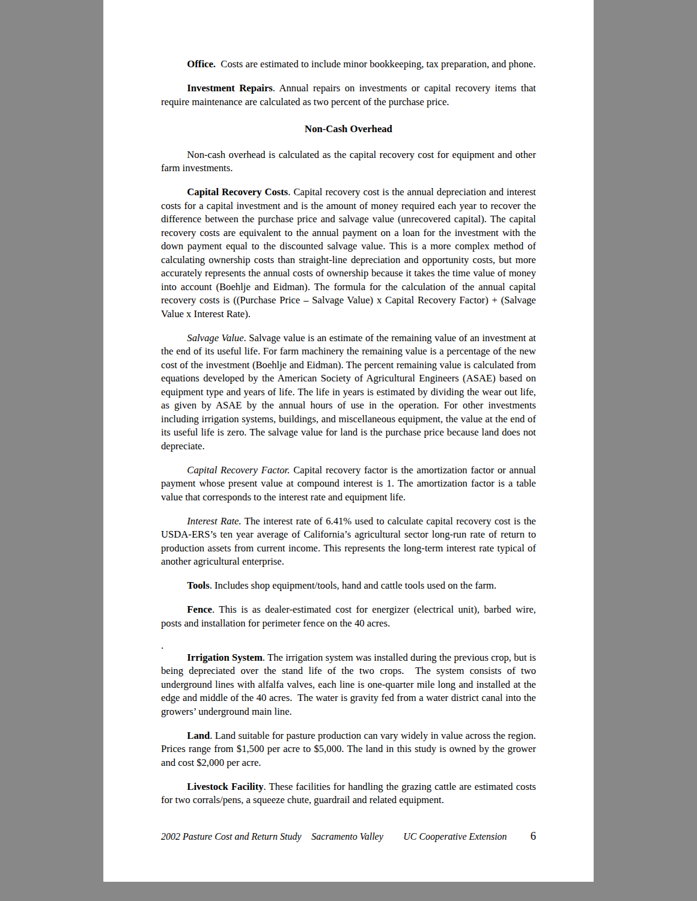Office. Costs are estimated to include minor bookkeeping, tax preparation, and phone.
Investment Repairs. Annual repairs on investments or capital recovery items that require maintenance are calculated as two percent of the purchase price.
Non-Cash Overhead
Non-cash overhead is calculated as the capital recovery cost for equipment and other farm investments.
Capital Recovery Costs. Capital recovery cost is the annual depreciation and interest costs for a capital investment and is the amount of money required each year to recover the difference between the purchase price and salvage value (unrecovered capital). The capital recovery costs are equivalent to the annual payment on a loan for the investment with the down payment equal to the discounted salvage value. This is a more complex method of calculating ownership costs than straight-line depreciation and opportunity costs, but more accurately represents the annual costs of ownership because it takes the time value of money into account (Boehlje and Eidman). The formula for the calculation of the annual capital recovery costs is ((Purchase Price – Salvage Value) x Capital Recovery Factor) + (Salvage Value x Interest Rate).
Salvage Value. Salvage value is an estimate of the remaining value of an investment at the end of its useful life. For farm machinery the remaining value is a percentage of the new cost of the investment (Boehlje and Eidman). The percent remaining value is calculated from equations developed by the American Society of Agricultural Engineers (ASAE) based on equipment type and years of life. The life in years is estimated by dividing the wear out life, as given by ASAE by the annual hours of use in the operation. For other investments including irrigation systems, buildings, and miscellaneous equipment, the value at the end of its useful life is zero. The salvage value for land is the purchase price because land does not depreciate.
Capital Recovery Factor. Capital recovery factor is the amortization factor or annual payment whose present value at compound interest is 1. The amortization factor is a table value that corresponds to the interest rate and equipment life.
Interest Rate. The interest rate of 6.41% used to calculate capital recovery cost is the USDA-ERS’s ten year average of California’s agricultural sector long-run rate of return to production assets from current income. This represents the long-term interest rate typical of another agricultural enterprise.
Tools. Includes shop equipment/tools, hand and cattle tools used on the farm.
Fence. This is as dealer-estimated cost for energizer (electrical unit), barbed wire, posts and installation for perimeter fence on the 40 acres.
.
Irrigation System. The irrigation system was installed during the previous crop, but is being depreciated over the stand life of the two crops. The system consists of two underground lines with alfalfa valves, each line is one-quarter mile long and installed at the edge and middle of the 40 acres. The water is gravity fed from a water district canal into the growers’ underground main line.
Land. Land suitable for pasture production can vary widely in value across the region. Prices range from $1,500 per acre to $5,000. The land in this study is owned by the grower and cost $2,000 per acre.
Livestock Facility. These facilities for handling the grazing cattle are estimated costs for two corrals/pens, a squeeze chute, guardrail and related equipment.
2002 Pasture Cost and Return Study Sacramento Valley UC Cooperative Extension 6